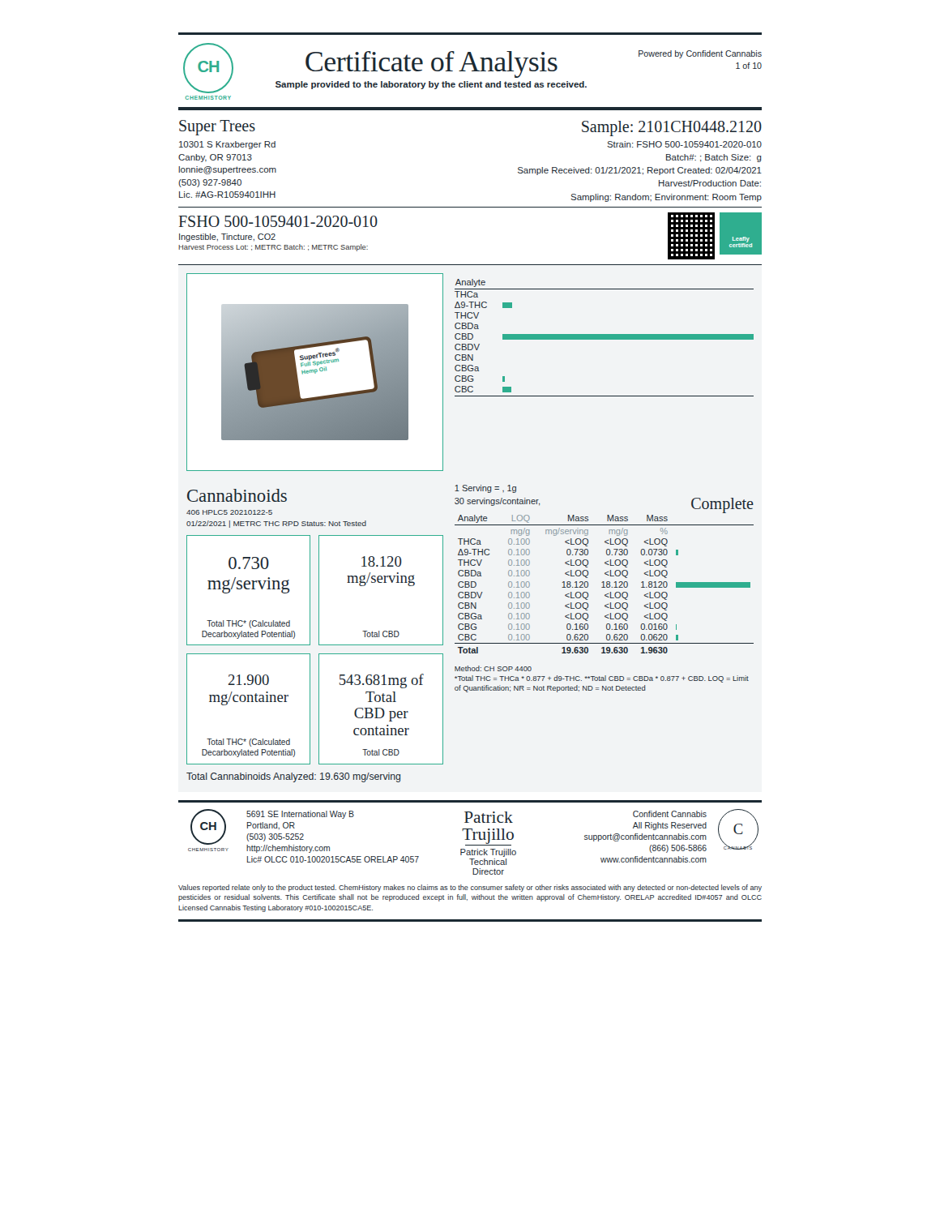CH
CHEMHISTORY
Certificate of Analysis
Sample provided to the laboratory by the client and tested as received.
Powered by Confident Cannabis
1 of 10
Super Trees
10301 S Kraxberger Rd
Canby, OR 97013
lonnie@supertrees.com
(503) 927-9840
Lic. #AG-R1059401IHH
Sample: 2101CH0448.2120
Strain: FSHO 500-1059401-2020-010
Batch#: ; Batch Size: g
Sample Received: 01/21/2021; Report Created: 02/04/2021
Harvest/Production Date:
Sampling: Random; Environment: Room Temp
FSHO 500-1059401-2020-010
Ingestible, Tincture, CO2
Harvest Process Lot: ; METRC Batch: ; METRC Sample:
Leafly
certified
SuperTrees®
Full Spectrum
Hemp Oil
| Analyte |
| --- |
| THCa | |
| Δ9-THC | |
| THCV | |
| CBDa | |
| CBD | |
| CBDV | |
| CBN | |
| CBGa | |
| CBG | |
| CBC | |
Cannabinoids
406 HPLC5 20210122-5
01/22/2021 | METRC THC RPD Status: Not Tested
0.730
mg/serving
Total THC* (Calculated
Decarboxylated Potential)
18.120 mg/serving
Total CBD
21.900 mg/container
Total THC* (Calculated
Decarboxylated Potential)
543.681mg of Total
CBD per container
Total CBD
Total Cannabinoids Analyzed: 19.630 mg/serving
1 Serving = , 1g
30 servings/container,
Complete
| Analyte | LOQ | Mass | Mass | Mass | |
| --- | --- | --- | --- | --- | --- |
| | mg/g | mg/serving | mg/g | % | |
| THCa | 0.100 | <LOQ | <LOQ | <LOQ | |
| Δ9-THC | 0.100 | 0.730 | 0.730 | 0.0730 | |
| THCV | 0.100 | <LOQ | <LOQ | <LOQ | |
| CBDa | 0.100 | <LOQ | <LOQ | <LOQ | |
| CBD | 0.100 | 18.120 | 18.120 | 1.8120 | |
| CBDV | 0.100 | <LOQ | <LOQ | <LOQ | |
| CBN | 0.100 | <LOQ | <LOQ | <LOQ | |
| CBGa | 0.100 | <LOQ | <LOQ | <LOQ | |
| CBG | 0.100 | 0.160 | 0.160 | 0.0160 | |
| CBC | 0.100 | 0.620 | 0.620 | 0.0620 | |
| Total | | 19.630 | 19.630 | 1.9630 | |
Method: CH SOP 4400
*Total THC = THCa * 0.877 + d9-THC. **Total CBD = CBDa * 0.877 + CBD. LOQ = Limit of Quantification; NR = Not Reported; ND = Not Detected
CH
CHEMHISTORY
5691 SE International Way B
Portland, OR
(503) 305-5252
http://chemhistory.com
Lic# OLCC 010-1002015CA5E ORELAP 4057
Patrick Trujillo
Patrick Trujillo
Technical Director
Confident Cannabis
All Rights Reserved
support@confidentcannabis.com
(866) 506-5866
www.confidentcannabis.com
CCANNABIS
Values reported relate only to the product tested. ChemHistory makes no claims as to the consumer safety or other risks associated with any detected or non-detected levels of any pesticides or residual solvents. This Certificate shall not be reproduced except in full, without the written approval of ChemHistory. ORELAP accredited ID#4057 and OLCC Licensed Cannabis Testing Laboratory #010-1002015CA5E.